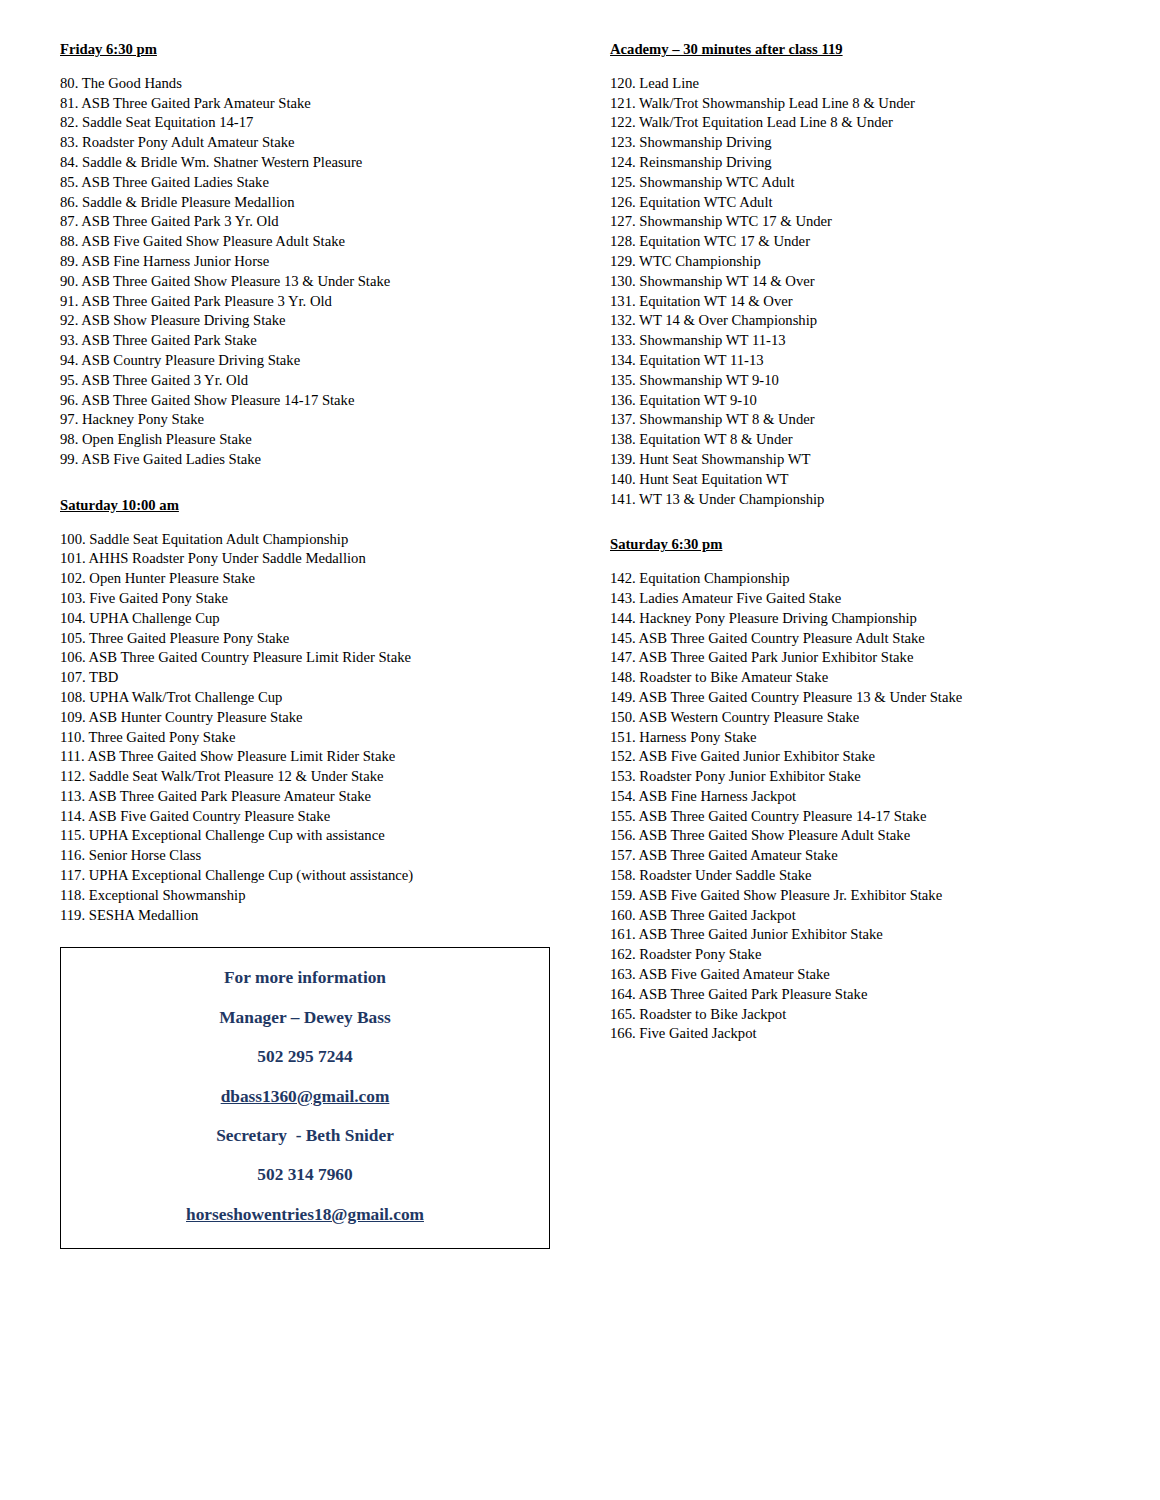Friday 6:30 pm
80. The Good Hands
81. ASB Three Gaited Park Amateur Stake
82. Saddle Seat Equitation 14-17
83. Roadster Pony Adult Amateur Stake
84. Saddle & Bridle Wm. Shatner Western Pleasure
85. ASB Three Gaited Ladies Stake
86. Saddle & Bridle Pleasure Medallion
87. ASB Three Gaited Park 3 Yr. Old
88. ASB Five Gaited Show Pleasure Adult Stake
89. ASB Fine Harness Junior Horse
90. ASB Three Gaited Show Pleasure 13 & Under Stake
91. ASB Three Gaited Park Pleasure 3 Yr. Old
92. ASB Show Pleasure Driving Stake
93. ASB Three Gaited Park Stake
94. ASB Country Pleasure Driving Stake
95. ASB Three Gaited 3 Yr. Old
96. ASB Three Gaited Show Pleasure 14-17 Stake
97. Hackney Pony Stake
98. Open English Pleasure Stake
99. ASB Five Gaited Ladies Stake
Saturday 10:00 am
100. Saddle Seat Equitation Adult Championship
101. AHHS Roadster Pony Under Saddle Medallion
102. Open Hunter Pleasure Stake
103. Five Gaited Pony Stake
104. UPHA Challenge Cup
105. Three Gaited Pleasure Pony Stake
106. ASB Three Gaited Country Pleasure Limit Rider Stake
107. TBD
108. UPHA Walk/Trot Challenge Cup
109. ASB Hunter Country Pleasure Stake
110. Three Gaited Pony Stake
111. ASB Three Gaited Show Pleasure Limit Rider Stake
112. Saddle Seat Walk/Trot Pleasure 12 & Under Stake
113. ASB Three Gaited Park Pleasure Amateur Stake
114. ASB Five Gaited Country Pleasure Stake
115. UPHA Exceptional Challenge Cup with assistance
116. Senior Horse Class
117. UPHA Exceptional Challenge Cup (without assistance)
118. Exceptional Showmanship
119. SESHA Medallion
For more information
Manager – Dewey Bass
502 295 7244
dbass1360@gmail.com
Secretary - Beth Snider
502 314 7960
horseshowentries18@gmail.com
Academy – 30 minutes after class 119
120. Lead Line
121. Walk/Trot Showmanship Lead Line 8 & Under
122. Walk/Trot Equitation Lead Line 8 & Under
123. Showmanship Driving
124. Reinsmanship Driving
125. Showmanship WTC Adult
126. Equitation WTC Adult
127. Showmanship WTC 17 & Under
128. Equitation WTC 17 & Under
129. WTC Championship
130. Showmanship WT 14 & Over
131. Equitation WT 14 & Over
132. WT 14 & Over Championship
133. Showmanship WT 11-13
134. Equitation WT 11-13
135. Showmanship WT 9-10
136. Equitation WT 9-10
137. Showmanship WT 8 & Under
138. Equitation WT 8 & Under
139. Hunt Seat Showmanship WT
140. Hunt Seat Equitation WT
141. WT 13 & Under Championship
Saturday 6:30 pm
142. Equitation Championship
143. Ladies Amateur Five Gaited Stake
144. Hackney Pony Pleasure Driving Championship
145. ASB Three Gaited Country Pleasure Adult Stake
147. ASB Three Gaited Park Junior Exhibitor Stake
148. Roadster to Bike Amateur Stake
149. ASB Three Gaited Country Pleasure 13 & Under Stake
150. ASB Western Country Pleasure Stake
151. Harness Pony Stake
152. ASB Five Gaited Junior Exhibitor Stake
153. Roadster Pony Junior Exhibitor Stake
154. ASB Fine Harness Jackpot
155. ASB Three Gaited Country Pleasure 14-17 Stake
156. ASB Three Gaited Show Pleasure Adult Stake
157. ASB Three Gaited Amateur Stake
158. Roadster Under Saddle Stake
159. ASB Five Gaited Show Pleasure Jr. Exhibitor Stake
160. ASB Three Gaited Jackpot
161. ASB Three Gaited Junior Exhibitor Stake
162. Roadster Pony Stake
163. ASB Five Gaited Amateur Stake
164. ASB Three Gaited Park Pleasure Stake
165. Roadster to Bike Jackpot
166. Five Gaited Jackpot